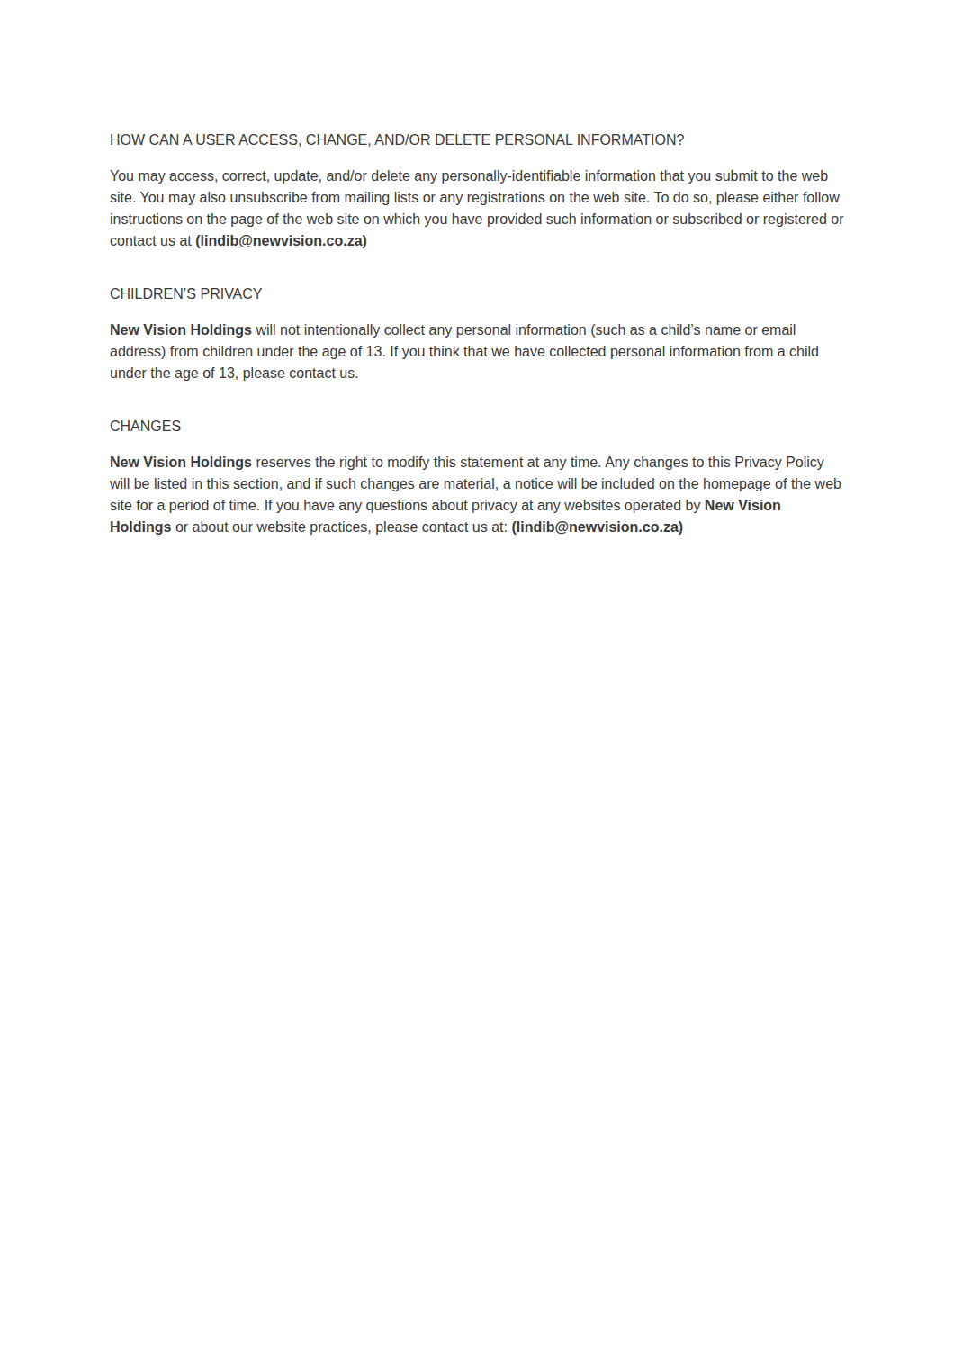How can a user access, change, and/or delete personal information?
You may access, correct, update, and/or delete any personally-identifiable information that you submit to the web site. You may also unsubscribe from mailing lists or any registrations on the web site. To do so, please either follow instructions on the page of the web site on which you have provided such information or subscribed or registered or contact us at (lindib@newvision.co.za)
Children’s Privacy
New Vision Holdings will not intentionally collect any personal information (such as a child’s name or email address) from children under the age of 13. If you think that we have collected personal information from a child under the age of 13, please contact us.
Changes
New Vision Holdings reserves the right to modify this statement at any time. Any changes to this Privacy Policy will be listed in this section, and if such changes are material, a notice will be included on the homepage of the web site for a period of time. If you have any questions about privacy at any websites operated by New Vision Holdings or about our website practices, please contact us at: (lindib@newvision.co.za)